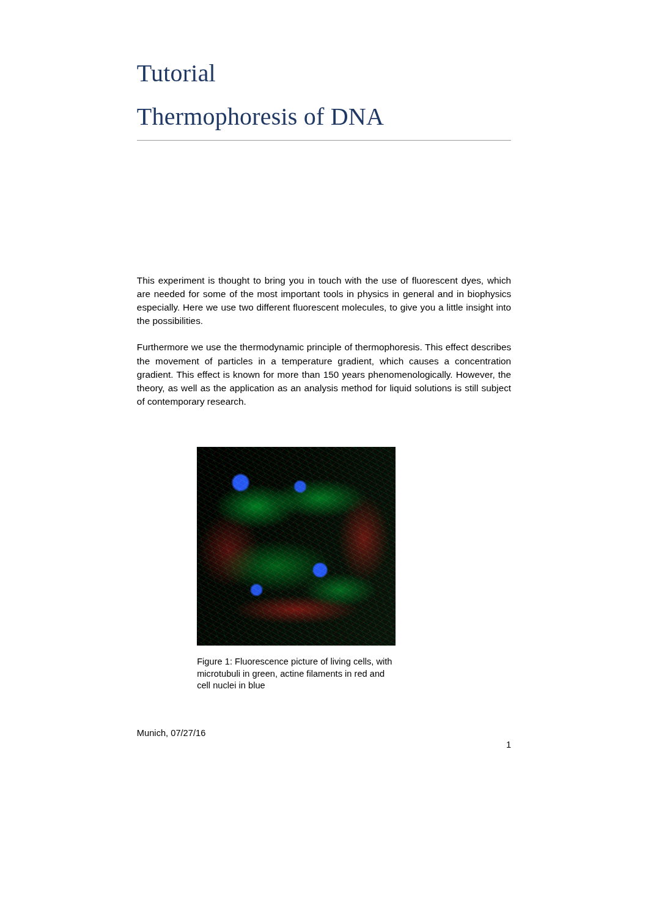Tutorial
Thermophoresis of DNA
This experiment is thought to bring you in touch with the use of fluorescent dyes, which are needed for some of the most important tools in physics in general and in biophysics especially. Here we use two different fluorescent molecules, to give you a little insight into the possibilities.
Furthermore we use the thermodynamic principle of thermophoresis. This effect describes the movement of particles in a temperature gradient, which causes a concentration gradient. This effect is known for more than 150 years phenomenologically. However, the theory, as well as the application as an analysis method for liquid solutions is still subject of contemporary research.
Figure 1: Fluorescence picture of living cells, with microtubuli in green, actine filaments in red and cell nuclei in blue
Munich, 07/27/16
1